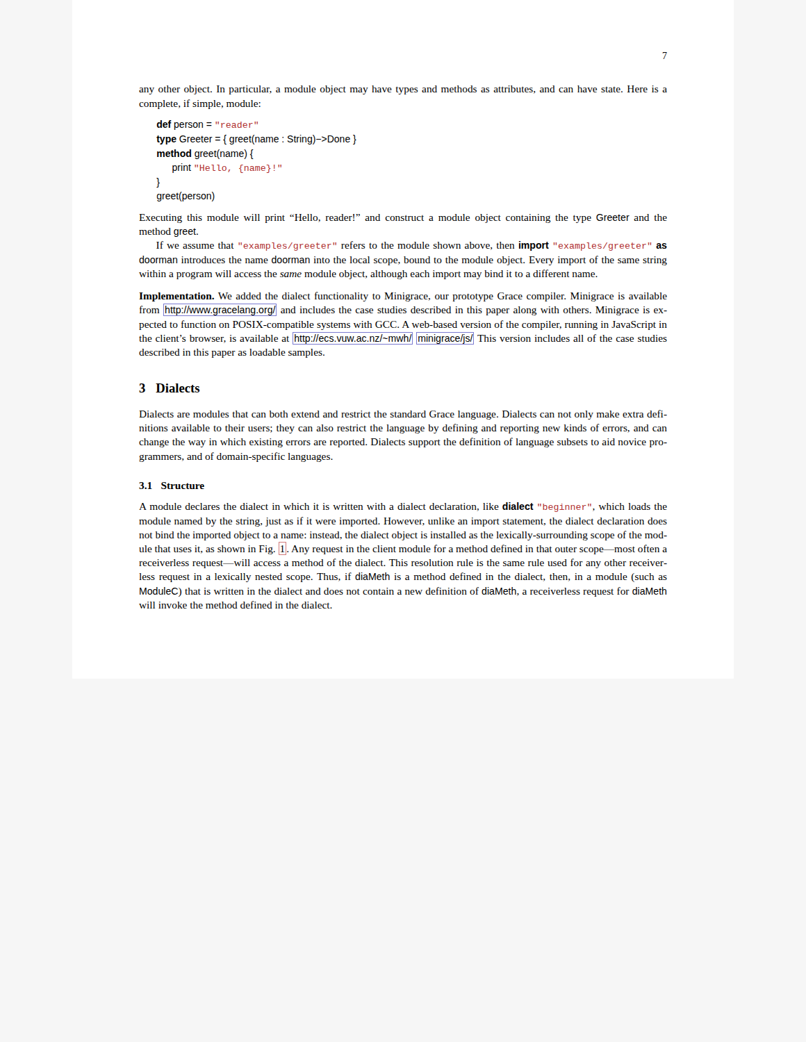7
any other object. In particular, a module object may have types and methods as attributes, and can have state. Here is a complete, if simple, module:
def person = "reader"
type Greeter = { greet(name : String)−>Done }
method greet(name) {
print "Hello, {name}!"
}
greet(person)
Executing this module will print “Hello, reader!” and construct a module object containing the type Greeter and the method greet.
If we assume that "examples/greeter" refers to the module shown above, then import "examples/greeter" as doorman introduces the name doorman into the local scope, bound to the module object. Every import of the same string within a program will access the same module object, although each import may bind it to a different name.
Implementation. We added the dialect functionality to Minigrace, our prototype Grace compiler. Minigrace is available from http://www.gracelang.org/ and includes the case studies described in this paper along with others. Minigrace is expected to function on POSIX-compatible systems with GCC. A web-based version of the compiler, running in JavaScript in the client’s browser, is available at http://ecs.vuw.ac.nz/~mwh/ minigrace/js/ This version includes all of the case studies described in this paper as loadable samples.
3 Dialects
Dialects are modules that can both extend and restrict the standard Grace language. Dialects can not only make extra definitions available to their users; they can also restrict the language by defining and reporting new kinds of errors, and can change the way in which existing errors are reported. Dialects support the definition of language subsets to aid novice programmers, and of domain-specific languages.
3.1 Structure
A module declares the dialect in which it is written with a dialect declaration, like dialect "beginner", which loads the module named by the string, just as if it were imported. However, unlike an import statement, the dialect declaration does not bind the imported object to a name: instead, the dialect object is installed as the lexically-surrounding scope of the module that uses it, as shown in Fig. 1. Any request in the client module for a method defined in that outer scope—most often a receiverless request—will access a method of the dialect. This resolution rule is the same rule used for any other receiverless request in a lexically nested scope. Thus, if diaMeth is a method defined in the dialect, then, in a module (such as ModuleC) that is written in the dialect and does not contain a new definition of diaMeth, a receiverless request for diaMeth will invoke the method defined in the dialect.